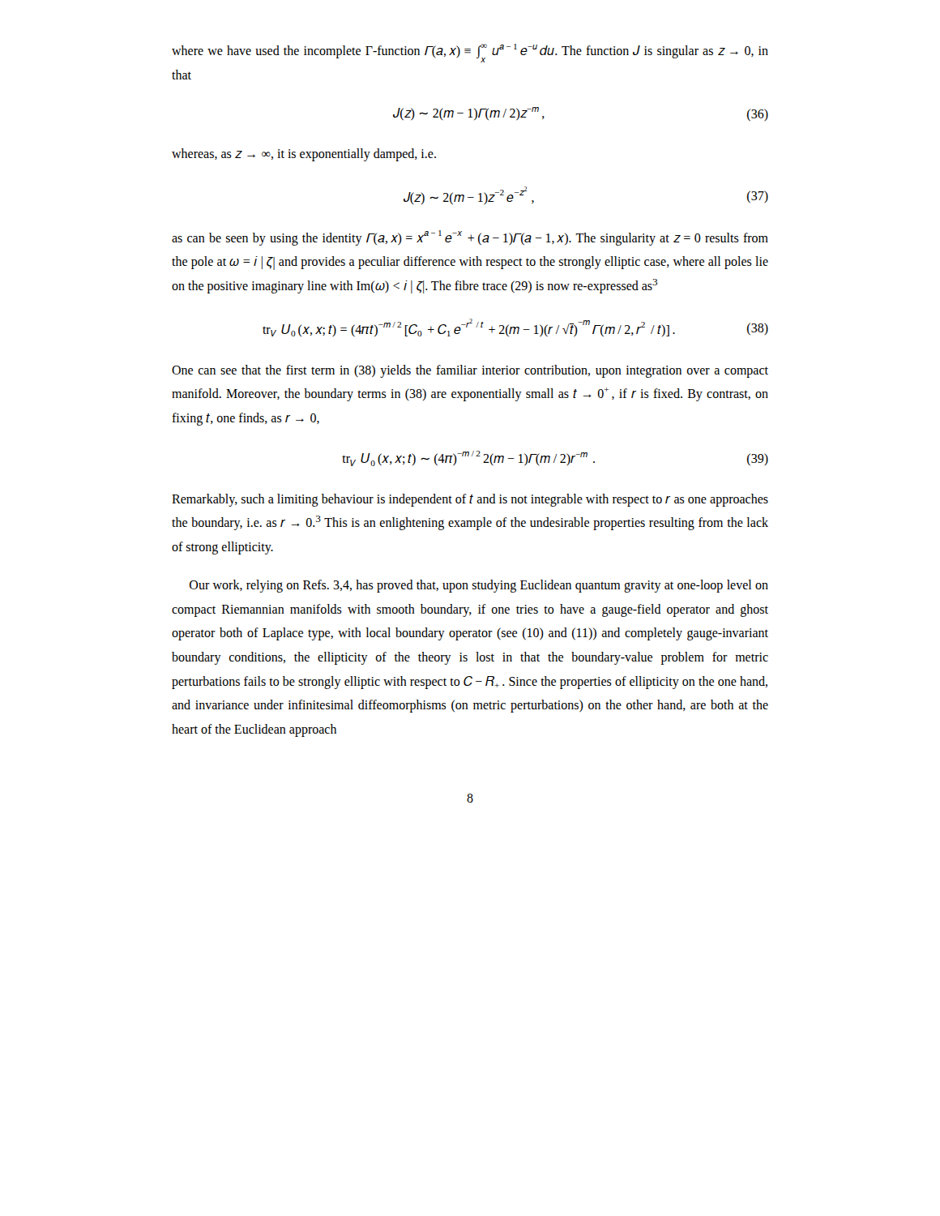where we have used the incomplete Γ-function Γ(a,x)≡∫x∞ua−1e−udu. The function J is singular as z→0, in that
J(z) ∼ 2(m−1) Γ(m/2) z−m , (36)
whereas, as z→∞, it is exponentially damped, i.e.
J(z) ∼ 2(m−1) z−2 e−z2 , (37)
as can be seen by using the identity Γ(a,x)=xa−1e−x+(a−1)Γ(a−1,x). The singularity at z=0 results from the pole at ω=i|ζ| and provides a peculiar difference with respect to the strongly elliptic case, where all poles lie on the positive imaginary line with Im(ω)<i|ζ|. The fibre trace (29) is now re-expressed as3
trV U0 (x,x;t) = (4πt)−m/2 [ C0 + C1 e−r2/t + 2(m−1) (r/t)−m Γ(m/2,r2/t) ] . (38)
One can see that the first term in (38) yields the familiar interior contribution, upon integration over a compact manifold. Moreover, the boundary terms in (38) are exponentially small as t→0+, if r is fixed. By contrast, on fixing t, one finds, as r→0,
trV U0 (x,x;t) ∼ (4π)−m/2 2(m−1) Γ(m/2) r−m . (39)
Remarkably, such a limiting behaviour is independent of t and is not integrable with respect to r as one approaches the boundary, i.e. as r→0.3 This is an enlightening example of the undesirable properties resulting from the lack of strong ellipticity.
Our work, relying on Refs. 3,4, has proved that, upon studying Euclidean quantum gravity at one-loop level on compact Riemannian manifolds with smooth boundary, if one tries to have a gauge-field operator and ghost operator both of Laplace type, with local boundary operator (see (10) and (11)) and completely gauge-invariant boundary conditions, the ellipticity of the theory is lost in that the boundary-value problem for metric perturbations fails to be strongly elliptic with respect to C−R+. Since the properties of ellipticity on the one hand, and invariance under infinitesimal diffeomorphisms (on metric perturbations) on the other hand, are both at the heart of the Euclidean approach
8